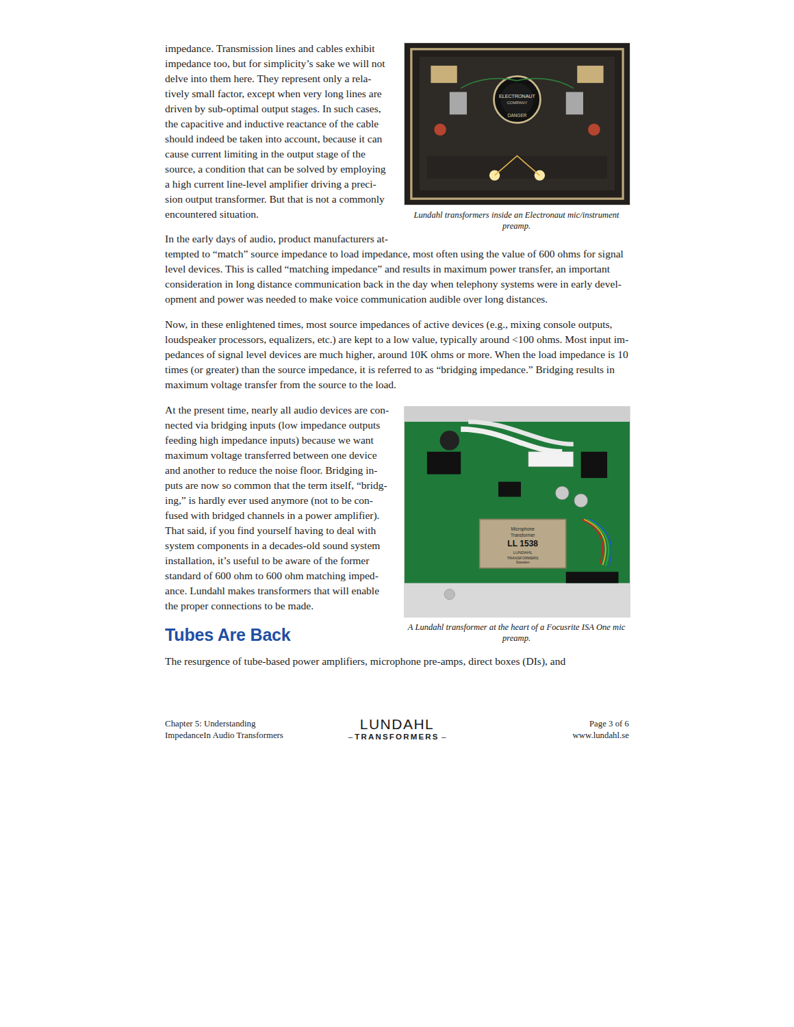Lundahl transformers inside an Electronaut mic/instrument preamp.
impedance. Transmission lines and cables exhibit impedance too, but for simplicity’s sake we will not delve into them here. They represent only a relatively small factor, except when very long lines are driven by sub-optimal output stages. In such cases, the capacitive and inductive reactance of the cable should indeed be taken into account, because it can cause current limiting in the output stage of the source, a condition that can be solved by employing a high current line-level amplifier driving a precision output transformer. But that is not a commonly encountered situation.
In the early days of audio, product manufacturers attempted to “match” source impedance to load impedance, most often using the value of 600 ohms for signal level devices. This is called “matching impedance” and results in maximum power transfer, an important consideration in long distance communication back in the day when telephony systems were in early development and power was needed to make voice communication audible over long distances.
Now, in these enlightened times, most source impedances of active devices (e.g., mixing console outputs, loudspeaker processors, equalizers, etc.) are kept to a low value, typically around <100 ohms. Most input impedances of signal level devices are much higher, around 10K ohms or more. When the load impedance is 10 times (or greater) than the source impedance, it is referred to as “bridging impedance.” Bridging results in maximum voltage transfer from the source to the load.
A Lundahl transformer at the heart of a Focusrite ISA One mic preamp.
At the present time, nearly all audio devices are connected via bridging inputs (low impedance outputs feeding high impedance inputs) because we want maximum voltage transferred between one device and another to reduce the noise floor. Bridging inputs are now so common that the term itself, “bridging,” is hardly ever used anymore (not to be confused with bridged channels in a power amplifier). That said, if you find yourself having to deal with system components in a decades-old sound system installation, it’s useful to be aware of the former standard of 600 ohm to 600 ohm matching impedance. Lundahl makes transformers that will enable the proper connections to be made.
Tubes Are Back
The resurgence of tube-based power amplifiers, microphone pre-amps, direct boxes (DIs), and
Chapter 5: Understanding
ImpedanceIn Audio Transformers
LUNDAHL
– TRANSFORMERS –
Page 3 of 6
www.lundahl.se